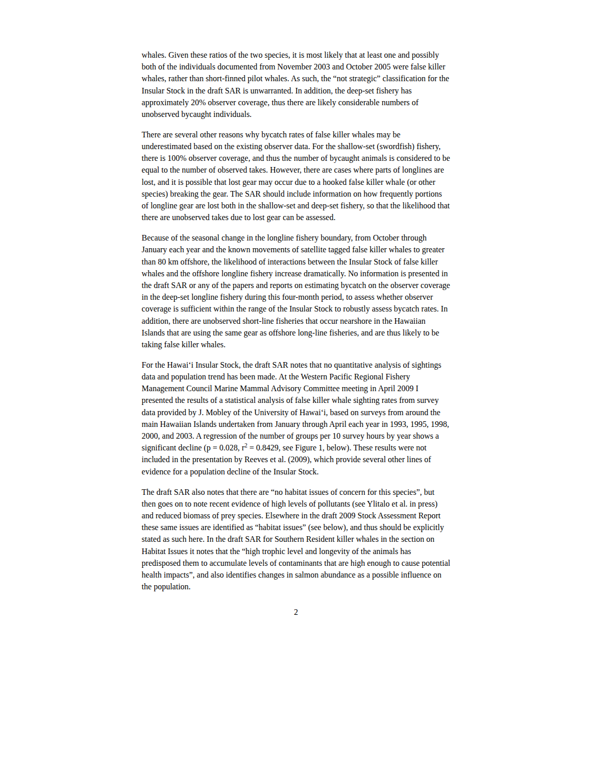whales. Given these ratios of the two species, it is most likely that at least one and possibly both of the individuals documented from November 2003 and October 2005 were false killer whales, rather than short-finned pilot whales. As such, the “not strategic” classification for the Insular Stock in the draft SAR is unwarranted. In addition, the deep-set fishery has approximately 20% observer coverage, thus there are likely considerable numbers of unobserved bycaught individuals.
There are several other reasons why bycatch rates of false killer whales may be underestimated based on the existing observer data. For the shallow-set (swordfish) fishery, there is 100% observer coverage, and thus the number of bycaught animals is considered to be equal to the number of observed takes. However, there are cases where parts of longlines are lost, and it is possible that lost gear may occur due to a hooked false killer whale (or other species) breaking the gear. The SAR should include information on how frequently portions of longline gear are lost both in the shallow-set and deep-set fishery, so that the likelihood that there are unobserved takes due to lost gear can be assessed.
Because of the seasonal change in the longline fishery boundary, from October through January each year and the known movements of satellite tagged false killer whales to greater than 80 km offshore, the likelihood of interactions between the Insular Stock of false killer whales and the offshore longline fishery increase dramatically. No information is presented in the draft SAR or any of the papers and reports on estimating bycatch on the observer coverage in the deep-set longline fishery during this four-month period, to assess whether observer coverage is sufficient within the range of the Insular Stock to robustly assess bycatch rates. In addition, there are unobserved short-line fisheries that occur nearshore in the Hawaiian Islands that are using the same gear as offshore long-line fisheries, and are thus likely to be taking false killer whales.
For the Hawai‘i Insular Stock, the draft SAR notes that no quantitative analysis of sightings data and population trend has been made. At the Western Pacific Regional Fishery Management Council Marine Mammal Advisory Committee meeting in April 2009 I presented the results of a statistical analysis of false killer whale sighting rates from survey data provided by J. Mobley of the University of Hawai‘i, based on surveys from around the main Hawaiian Islands undertaken from January through April each year in 1993, 1995, 1998, 2000, and 2003. A regression of the number of groups per 10 survey hours by year shows a significant decline (p = 0.028, r2 = 0.8429, see Figure 1, below). These results were not included in the presentation by Reeves et al. (2009), which provide several other lines of evidence for a population decline of the Insular Stock.
The draft SAR also notes that there are “no habitat issues of concern for this species”, but then goes on to note recent evidence of high levels of pollutants (see Ylitalo et al. in press) and reduced biomass of prey species. Elsewhere in the draft 2009 Stock Assessment Report these same issues are identified as “habitat issues” (see below), and thus should be explicitly stated as such here. In the draft SAR for Southern Resident killer whales in the section on Habitat Issues it notes that the “high trophic level and longevity of the animals has predisposed them to accumulate levels of contaminants that are high enough to cause potential health impacts”, and also identifies changes in salmon abundance as a possible influence on the population.
2